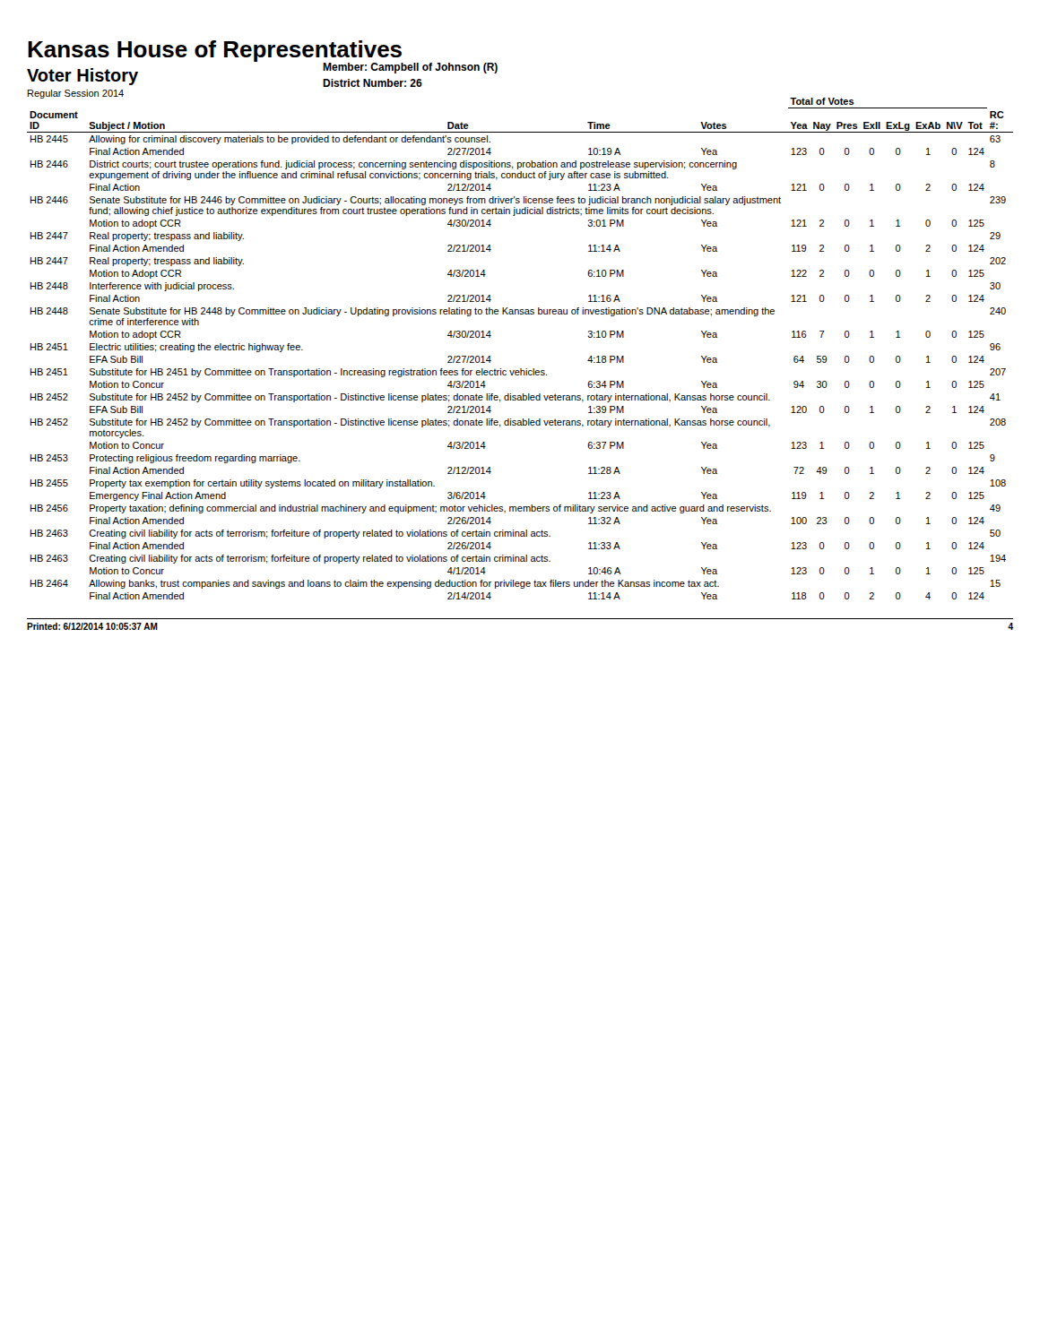Kansas House of Representatives
Voter History
Regular Session 2014
Member: Campbell of Johnson (R)
District Number: 26
| | Total of Votes | |
| --- | --- | --- |
| Document ID | Subject / Motion | Date | Time | Votes | Yea | Nay | Pres | ExII | ExLg | ExAb | N\V | Tot | RC #: |
| HB 2445 | Allowing for criminal discovery materials to be provided to defendant or defendant's counsel. | | 63 |
| | Final Action Amended | 2/27/2014 | 10:19 A | Yea | 123 | 0 | 0 | 0 | 0 | 1 | 0 | 124 | |
| HB 2446 | District courts; court trustee operations fund. judicial process; concerning sentencing dispositions, probation and postrelease supervision; concerning expungement of driving under the influence and criminal refusal convictions; concerning trials, conduct of jury after case is submitted. | | 8 |
| | Final Action | 2/12/2014 | 11:23 A | Yea | 121 | 0 | 0 | 1 | 0 | 2 | 0 | 124 | |
| HB 2446 | Senate Substitute for HB 2446 by Committee on Judiciary - Courts; allocating moneys from driver's license fees to judicial branch nonjudicial salary adjustment fund; allowing chief justice to authorize expenditures from court trustee operations fund in certain judicial districts; time limits for court decisions. | | 239 |
| | Motion to adopt CCR | 4/30/2014 | 3:01 PM | Yea | 121 | 2 | 0 | 1 | 1 | 0 | 0 | 125 | |
| HB 2447 | Real property; trespass and liability. | | 29 |
| | Final Action Amended | 2/21/2014 | 11:14 A | Yea | 119 | 2 | 0 | 1 | 0 | 2 | 0 | 124 | |
| HB 2447 | Real property; trespass and liability. | | 202 |
| | Motion to Adopt CCR | 4/3/2014 | 6:10 PM | Yea | 122 | 2 | 0 | 0 | 0 | 1 | 0 | 125 | |
| HB 2448 | Interference with judicial process. | | 30 |
| | Final Action | 2/21/2014 | 11:16 A | Yea | 121 | 0 | 0 | 1 | 0 | 2 | 0 | 124 | |
| HB 2448 | Senate Substitute for HB 2448 by Committee on Judiciary - Updating provisions relating to the Kansas bureau of investigation's DNA database; amending the crime of interference with | | 240 |
| | Motion to adopt CCR | 4/30/2014 | 3:10 PM | Yea | 116 | 7 | 0 | 1 | 1 | 0 | 0 | 125 | |
| HB 2451 | Electric utilities; creating the electric highway fee. | | 96 |
| | EFA Sub Bill | 2/27/2014 | 4:18 PM | Yea | 64 | 59 | 0 | 0 | 0 | 1 | 0 | 124 | |
| HB 2451 | Substitute for HB 2451 by Committee on Transportation - Increasing registration fees for electric vehicles. | | 207 |
| | Motion to Concur | 4/3/2014 | 6:34 PM | Yea | 94 | 30 | 0 | 0 | 0 | 1 | 0 | 125 | |
| HB 2452 | Substitute for HB 2452 by Committee on Transportation - Distinctive license plates; donate life, disabled veterans, rotary international, Kansas horse council. | | 41 |
| | EFA Sub Bill | 2/21/2014 | 1:39 PM | Yea | 120 | 0 | 0 | 1 | 0 | 2 | 1 | 124 | |
| HB 2452 | Substitute for HB 2452 by Committee on Transportation - Distinctive license plates; donate life, disabled veterans, rotary international, Kansas horse council, motorcycles. | | 208 |
| | Motion to Concur | 4/3/2014 | 6:37 PM | Yea | 123 | 1 | 0 | 0 | 0 | 1 | 0 | 125 | |
| HB 2453 | Protecting religious freedom regarding marriage. | | 9 |
| | Final Action Amended | 2/12/2014 | 11:28 A | Yea | 72 | 49 | 0 | 1 | 0 | 2 | 0 | 124 | |
| HB 2455 | Property tax exemption for certain utility systems located on military installation. | | 108 |
| | Emergency Final Action Amend | 3/6/2014 | 11:23 A | Yea | 119 | 1 | 0 | 2 | 1 | 2 | 0 | 125 | |
| HB 2456 | Property taxation; defining commercial and industrial machinery and equipment; motor vehicles, members of military service and active guard and reservists. | | 49 |
| | Final Action Amended | 2/26/2014 | 11:32 A | Yea | 100 | 23 | 0 | 0 | 0 | 1 | 0 | 124 | |
| HB 2463 | Creating civil liability for acts of terrorism; forfeiture of property related to violations of certain criminal acts. | | 50 |
| | Final Action Amended | 2/26/2014 | 11:33 A | Yea | 123 | 0 | 0 | 0 | 0 | 1 | 0 | 124 | |
| HB 2463 | Creating civil liability for acts of terrorism; forfeiture of property related to violations of certain criminal acts. | | 194 |
| | Motion to Concur | 4/1/2014 | 10:46 A | Yea | 123 | 0 | 0 | 1 | 0 | 1 | 0 | 125 | |
| HB 2464 | Allowing banks, trust companies and savings and loans to claim the expensing deduction for privilege tax filers under the Kansas income tax act. | | 15 |
| | Final Action Amended | 2/14/2014 | 11:14 A | Yea | 118 | 0 | 0 | 2 | 0 | 4 | 0 | 124 | |
Printed: 6/12/2014 10:05:37 AM 4